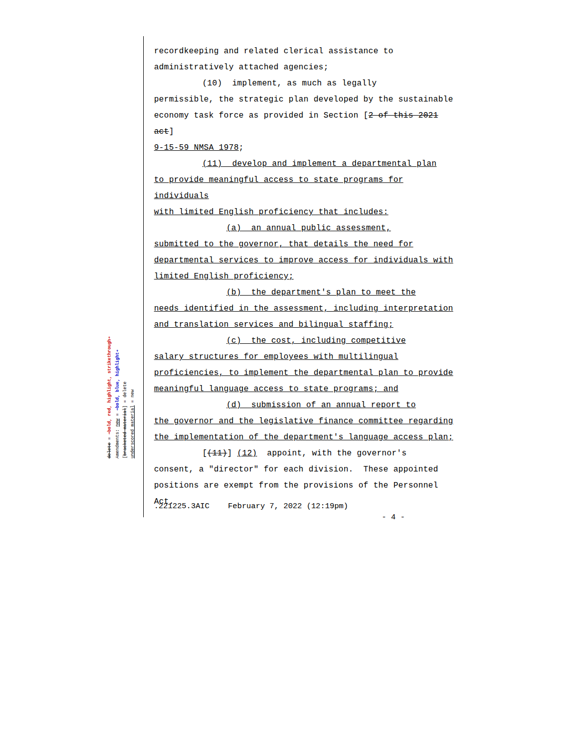underscored material = new
[bracketed material] = delete
Amendments: new = ➔bold, blue, highlight➔
delete = ➔bold, red, highlight, strikethrough➔
recordkeeping and related clerical assistance to
administratively attached agencies;
(10) implement, as much as legally
permissible, the strategic plan developed by the sustainable
economy task force as provided in Section [2 of this 2021 act]
9-15-59 NMSA 1978;
(11) develop and implement a departmental plan
to provide meaningful access to state programs for individuals
with limited English proficiency that includes:
(a) an annual public assessment,
submitted to the governor, that details the need for
departmental services to improve access for individuals with
limited English proficiency;
(b) the department's plan to meet the
needs identified in the assessment, including interpretation
and translation services and bilingual staffing;
(c) the cost, including competitive
salary structures for employees with multilingual
proficiencies, to implement the departmental plan to provide
meaningful language access to state programs; and
(d) submission of an annual report to
the governor and the legislative finance committee regarding
the implementation of the department's language access plan;
[(11)] (12) appoint, with the governor's
consent, a "director" for each division. These appointed
positions are exempt from the provisions of the Personnel Act.
.221225.3AIC February 7, 2022 (12:19pm)
- 4 -